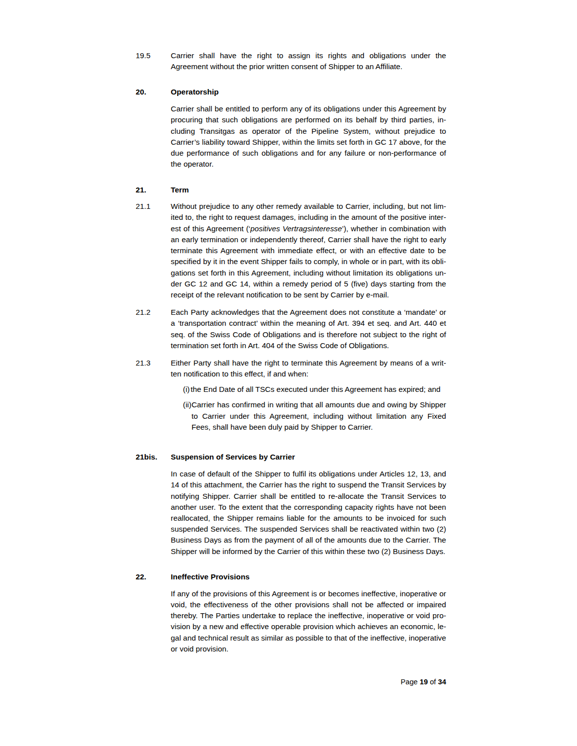19.5
Carrier shall have the right to assign its rights and obligations under the Agreement without the prior written consent of Shipper to an Affiliate.
20.
Operatorship
Carrier shall be entitled to perform any of its obligations under this Agreement by procuring that such obligations are performed on its behalf by third parties, including Transitgas as operator of the Pipeline System, without prejudice to Carrier’s liability toward Shipper, within the limits set forth in GC 17 above, for the due performance of such obligations and for any failure or non-performance of the operator.
21.
Term
21.1
Without prejudice to any other remedy available to Carrier, including, but not limited to, the right to request damages, including in the amount of the positive interest of this Agreement (‘positives Vertragsinteresse’), whether in combination with an early termination or independently thereof, Carrier shall have the right to early terminate this Agreement with immediate effect, or with an effective date to be specified by it in the event Shipper fails to comply, in whole or in part, with its obligations set forth in this Agreement, including without limitation its obligations under GC 12 and GC 14, within a remedy period of 5 (five) days starting from the receipt of the relevant notification to be sent by Carrier by e-mail.
21.2
Each Party acknowledges that the Agreement does not constitute a ‘mandate’ or a ‘transportation contract’ within the meaning of Art. 394 et seq. and Art. 440 et seq. of the Swiss Code of Obligations and is therefore not subject to the right of termination set forth in Art. 404 of the Swiss Code of Obligations.
21.3
Either Party shall have the right to terminate this Agreement by means of a written notification to this effect, if and when:
(i) the End Date of all TSCs executed under this Agreement has expired; and
(ii) Carrier has confirmed in writing that all amounts due and owing by Shipper to Carrier under this Agreement, including without limitation any Fixed Fees, shall have been duly paid by Shipper to Carrier.
21bis.
Suspension of Services by Carrier
In case of default of the Shipper to fulfil its obligations under Articles 12, 13, and 14 of this attachment, the Carrier has the right to suspend the Transit Services by notifying Shipper. Carrier shall be entitled to re-allocate the Transit Services to another user. To the extent that the corresponding capacity rights have not been reallocated, the Shipper remains liable for the amounts to be invoiced for such suspended Services. The suspended Services shall be reactivated within two (2) Business Days as from the payment of all of the amounts due to the Carrier. The Shipper will be informed by the Carrier of this within these two (2) Business Days.
22.
Ineffective Provisions
If any of the provisions of this Agreement is or becomes ineffective, inoperative or void, the effectiveness of the other provisions shall not be affected or impaired thereby. The Parties undertake to replace the ineffective, inoperative or void provision by a new and effective operable provision which achieves an economic, legal and technical result as similar as possible to that of the ineffective, inoperative or void provision.
Page 19 of 34